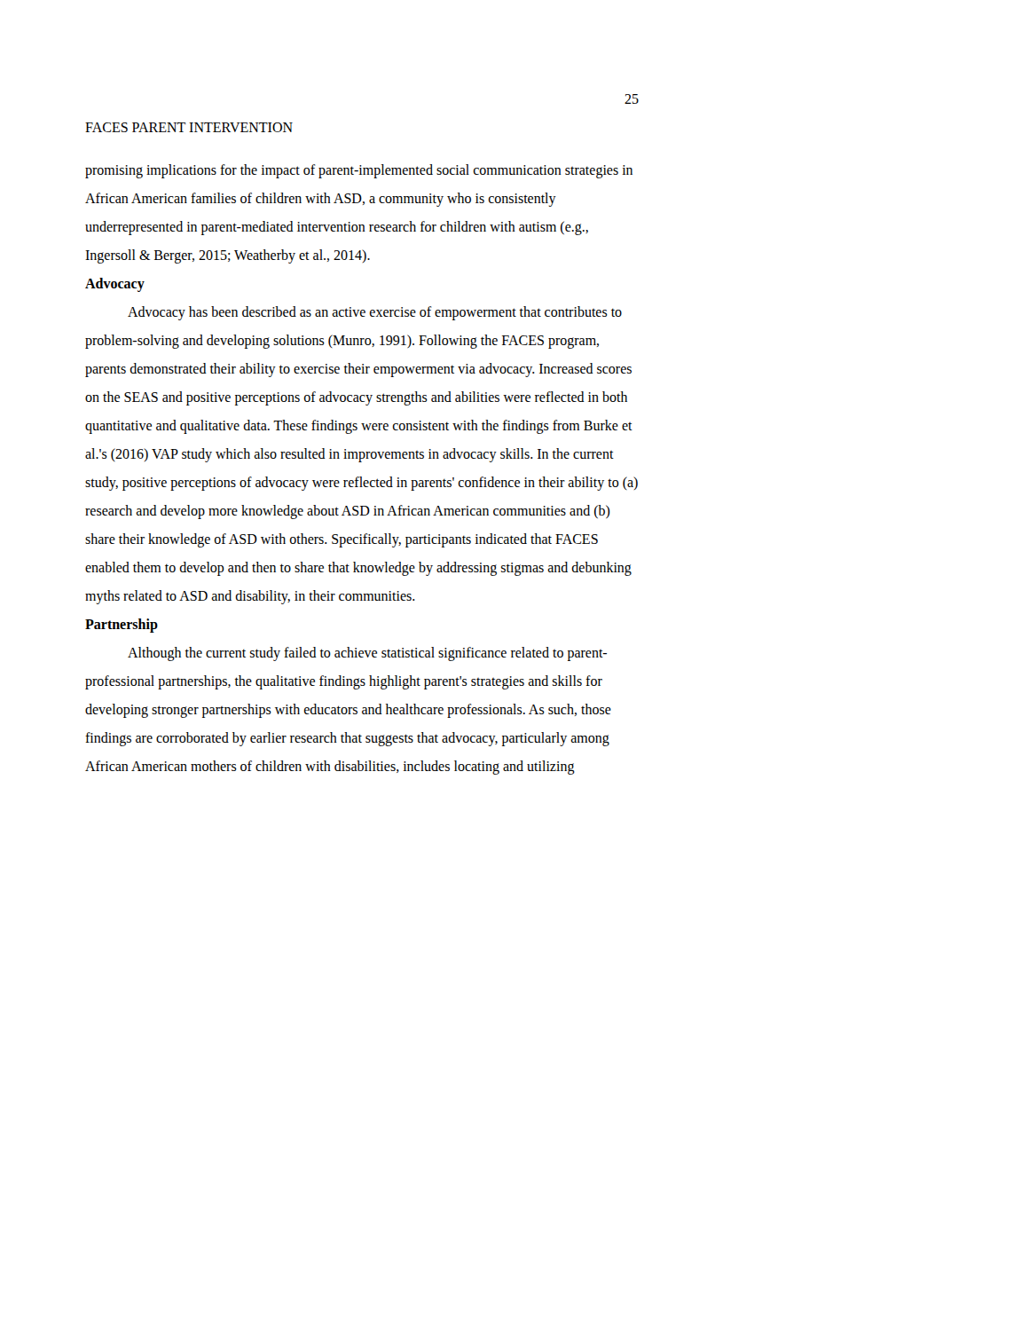25
FACES PARENT INTERVENTION
promising implications for the impact of parent-implemented social communication strategies in African American families of children with ASD, a community who is consistently underrepresented in parent-mediated intervention research for children with autism (e.g., Ingersoll & Berger, 2015; Weatherby et al., 2014).
Advocacy
Advocacy has been described as an active exercise of empowerment that contributes to problem-solving and developing solutions (Munro, 1991). Following the FACES program, parents demonstrated their ability to exercise their empowerment via advocacy. Increased scores on the SEAS and positive perceptions of advocacy strengths and abilities were reflected in both quantitative and qualitative data. These findings were consistent with the findings from Burke et al.'s (2016) VAP study which also resulted in improvements in advocacy skills. In the current study, positive perceptions of advocacy were reflected in parents' confidence in their ability to (a) research and develop more knowledge about ASD in African American communities and (b) share their knowledge of ASD with others. Specifically, participants indicated that FACES enabled them to develop and then to share that knowledge by addressing stigmas and debunking myths related to ASD and disability, in their communities.
Partnership
Although the current study failed to achieve statistical significance related to parent-professional partnerships, the qualitative findings highlight parent's strategies and skills for developing stronger partnerships with educators and healthcare professionals. As such, those findings are corroborated by earlier research that suggests that advocacy, particularly among African American mothers of children with disabilities, includes locating and utilizing